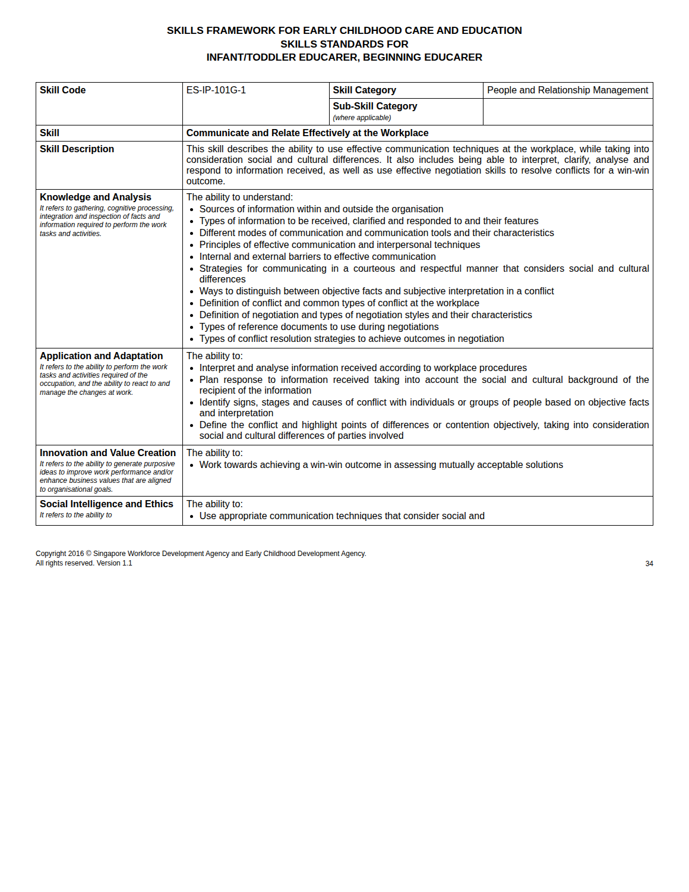SKILLS FRAMEWORK FOR EARLY CHILDHOOD CARE AND EDUCATION
SKILLS STANDARDS FOR
INFANT/TODDLER EDUCARER, BEGINNING EDUCARER
| Skill Code | ES-IP-101G-1 | Skill Category | People and Relationship Management |
| Sub-Skill Category (where applicable) | |
| Skill | Communicate and Relate Effectively at the Workplace |
| Skill Description | This skill describes the ability to use effective communication techniques at the workplace, while taking into consideration social and cultural differences. It also includes being able to interpret, clarify, analyse and respond to information received, as well as use effective negotiation skills to resolve conflicts for a win-win outcome. |
| Knowledge and Analysis It refers to gathering, cognitive processing, integration and inspection of facts and information required to perform the work tasks and activities. | The ability to understand: Sources of information within and outside the organisation Types of information to be received, clarified and responded to and their features Different modes of communication and communication tools and their characteristics Principles of effective communication and interpersonal techniques Internal and external barriers to effective communication Strategies for communicating in a courteous and respectful manner that considers social and cultural differences Ways to distinguish between objective facts and subjective interpretation in a conflict Definition of conflict and common types of conflict at the workplace Definition of negotiation and types of negotiation styles and their characteristics Types of reference documents to use during negotiations Types of conflict resolution strategies to achieve outcomes in negotiation |
| Application and Adaptation It refers to the ability to perform the work tasks and activities required of the occupation, and the ability to react to and manage the changes at work. | The ability to: Interpret and analyse information received according to workplace procedures Plan response to information received taking into account the social and cultural background of the recipient of the information Identify signs, stages and causes of conflict with individuals or groups of people based on objective facts and interpretation Define the conflict and highlight points of differences or contention objectively, taking into consideration social and cultural differences of parties involved |
| Innovation and Value Creation It refers to the ability to generate purposive ideas to improve work performance and/or enhance business values that are aligned to organisational goals. | The ability to: Work towards achieving a win-win outcome in assessing mutually acceptable solutions |
| Social Intelligence and Ethics It refers to the ability to | The ability to: Use appropriate communication techniques that consider social and |
Copyright 2016 © Singapore Workforce Development Agency and Early Childhood Development Agency.
All rights reserved. Version 1.1
34